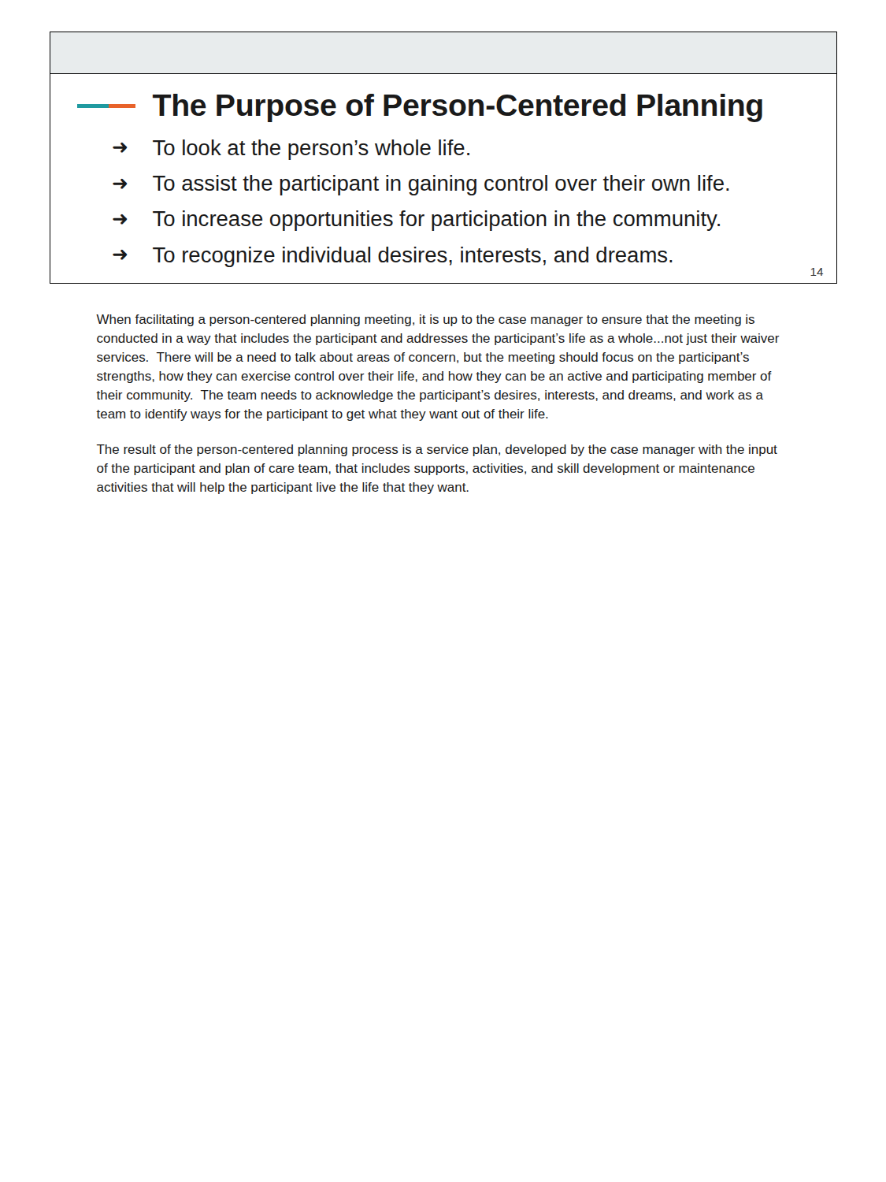The Purpose of Person-Centered Planning
To look at the person’s whole life.
To assist the participant in gaining control over their own life.
To increase opportunities for participation in the community.
To recognize individual desires, interests, and dreams.
14
When facilitating a person-centered planning meeting, it is up to the case manager to ensure that the meeting is conducted in a way that includes the participant and addresses the participant’s life as a whole...not just their waiver services. There will be a need to talk about areas of concern, but the meeting should focus on the participant’s strengths, how they can exercise control over their life, and how they can be an active and participating member of their community. The team needs to acknowledge the participant’s desires, interests, and dreams, and work as a team to identify ways for the participant to get what they want out of their life.
The result of the person-centered planning process is a service plan, developed by the case manager with the input of the participant and plan of care team, that includes supports, activities, and skill development or maintenance activities that will help the participant live the life that they want.